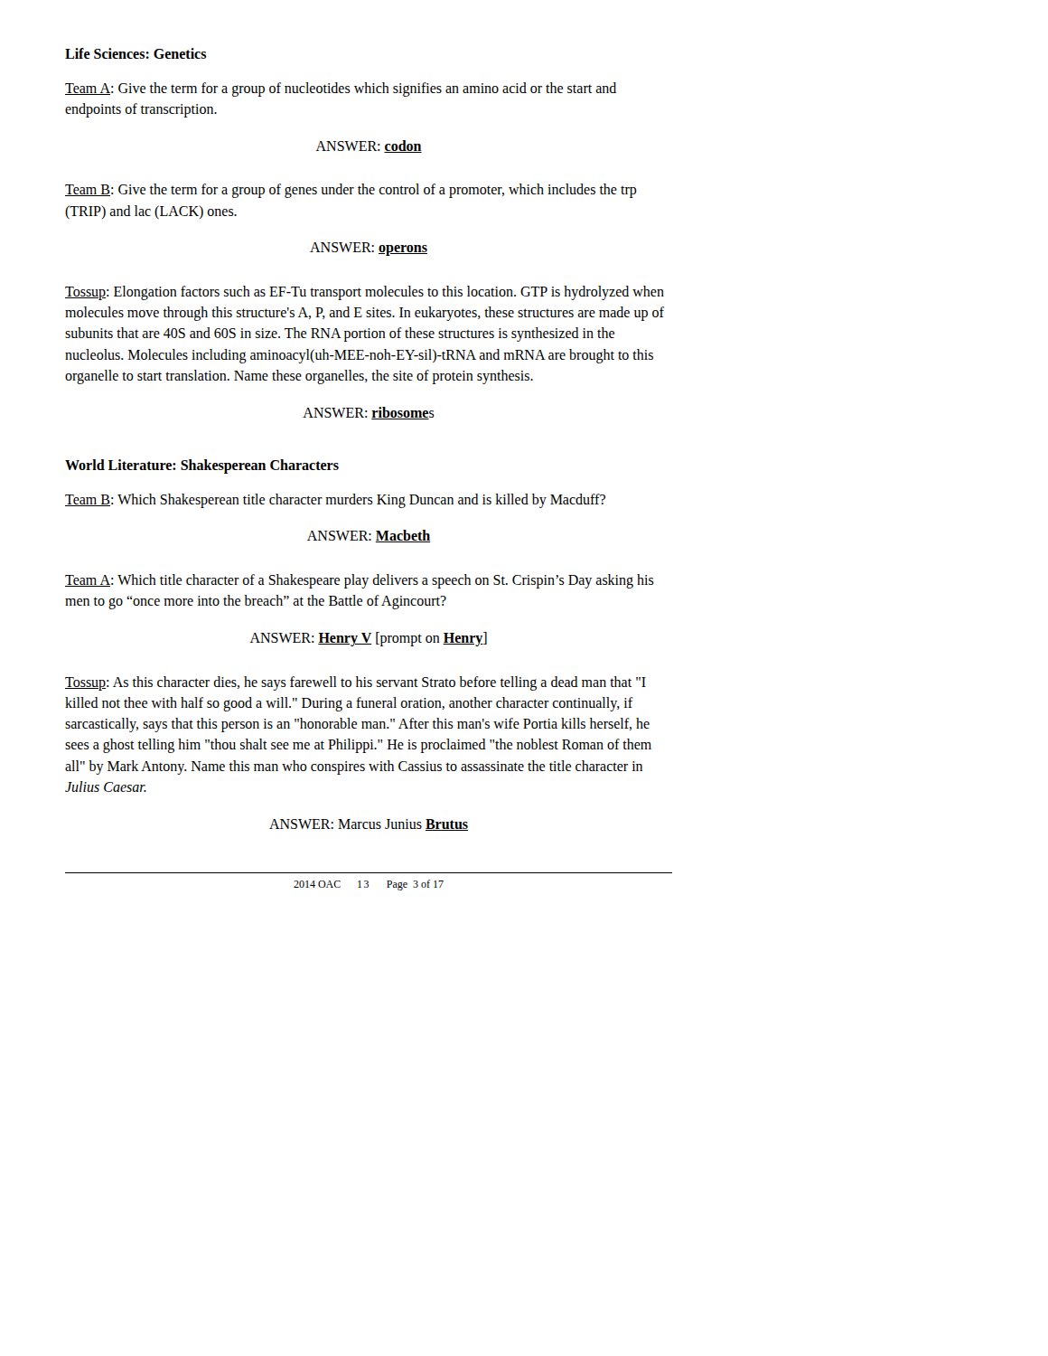Life Sciences: Genetics
Team A: Give the term for a group of nucleotides which signifies an amino acid or the start and endpoints of transcription.
ANSWER: codon
Team B: Give the term for a group of genes under the control of a promoter, which includes the trp (TRIP) and lac (LACK) ones.
ANSWER: operons
Tossup: Elongation factors such as EF-Tu transport molecules to this location. GTP is hydrolyzed when molecules move through this structure's A, P, and E sites. In eukaryotes, these structures are made up of subunits that are 40S and 60S in size. The RNA portion of these structures is synthesized in the nucleolus. Molecules including aminoacyl(uh-MEE-noh-EY-sil)-tRNA and mRNA are brought to this organelle to start translation. Name these organelles, the site of protein synthesis.
ANSWER: ribosomes
World Literature: Shakesperean Characters
Team B: Which Shakesperean title character murders King Duncan and is killed by Macduff?
ANSWER: Macbeth
Team A: Which title character of a Shakespeare play delivers a speech on St. Crispin’s Day asking his men to go “once more into the breach” at the Battle of Agincourt?
ANSWER: Henry V [prompt on Henry]
Tossup: As this character dies, he says farewell to his servant Strato before telling a dead man that "I killed not thee with half so good a will." During a funeral oration, another character continually, if sarcastically, says that this person is an "honorable man." After this man's wife Portia kills herself, he sees a ghost telling him "thou shalt see me at Philippi." He is proclaimed "the noblest Roman of them all" by Mark Antony. Name this man who conspires with Cassius to assassinate the title character in Julius Caesar.
ANSWER: Marcus Junius Brutus
2014 OAC 13 Page 3 of 17